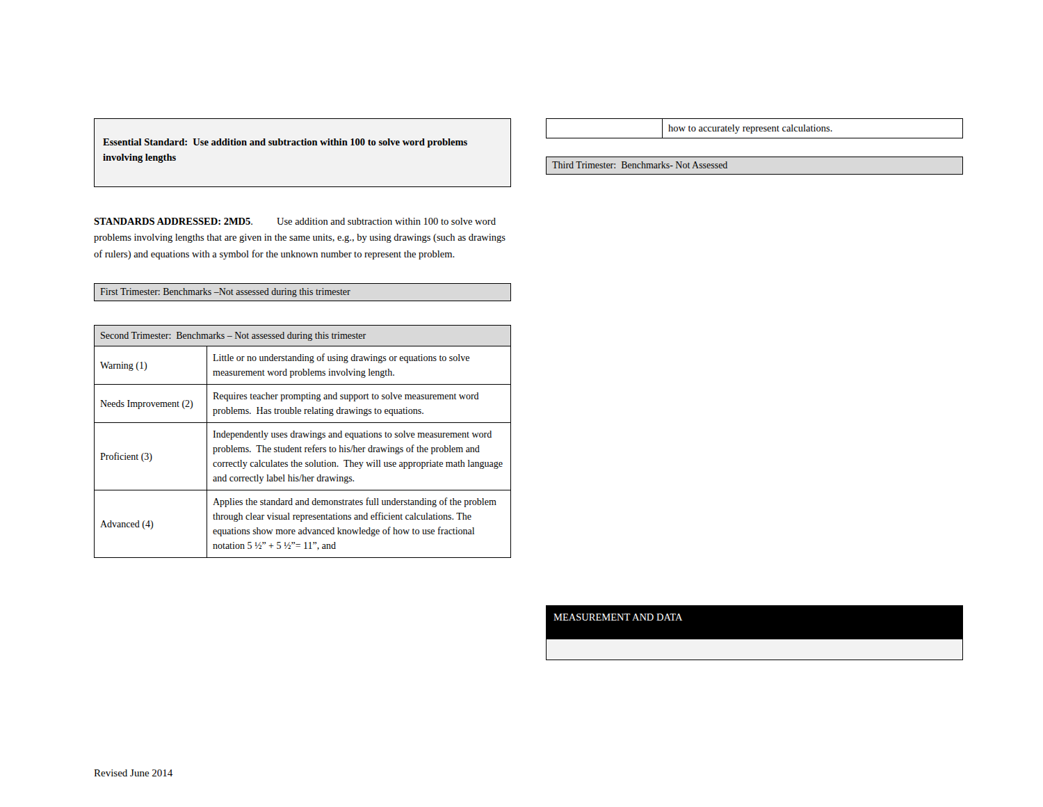Essential Standard: Use addition and subtraction within 100 to solve word problems involving lengths
STANDARDS ADDRESSED: 2MD5. Use addition and subtraction within 100 to solve word problems involving lengths that are given in the same units, e.g., by using drawings (such as drawings of rulers) and equations with a symbol for the unknown number to represent the problem.
First Trimester: Benchmarks –Not assessed during this trimester
| Second Trimester: Benchmarks – Not assessed during this trimester |
| Warning (1) | Little or no understanding of using drawings or equations to solve measurement word problems involving length. |
| Needs Improvement (2) | Requires teacher prompting and support to solve measurement word problems. Has trouble relating drawings to equations. |
| Proficient (3) | Independently uses drawings and equations to solve measurement word problems. The student refers to his/her drawings of the problem and correctly calculates the solution. They will use appropriate math language and correctly label his/her drawings. |
| Advanced (4) | Applies the standard and demonstrates full understanding of the problem through clear visual representations and efficient calculations. The equations show more advanced knowledge of how to use fractional notation 5 ½” + 5 ½”= 11”, and |
| | how to accurately represent calculations. |
Third Trimester: Benchmarks- Not Assessed
MEASUREMENT AND DATA
Revised June 2014